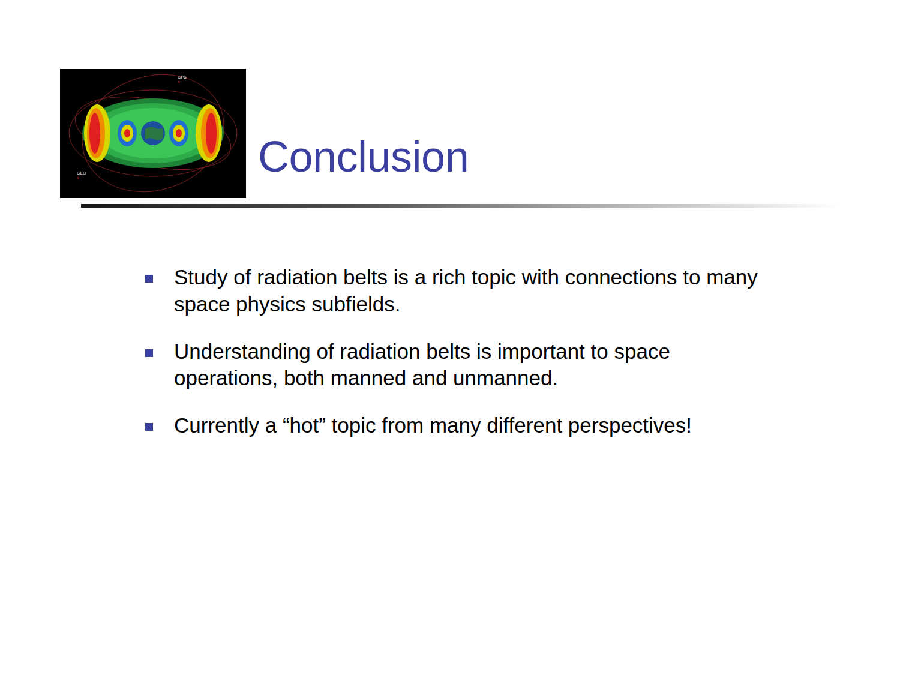GPS × GEO ×
Conclusion
Study of radiation belts is a rich topic with connections to many space physics subfields.
Understanding of radiation belts is important to space operations, both manned and unmanned.
Currently a “hot” topic from many different perspectives!